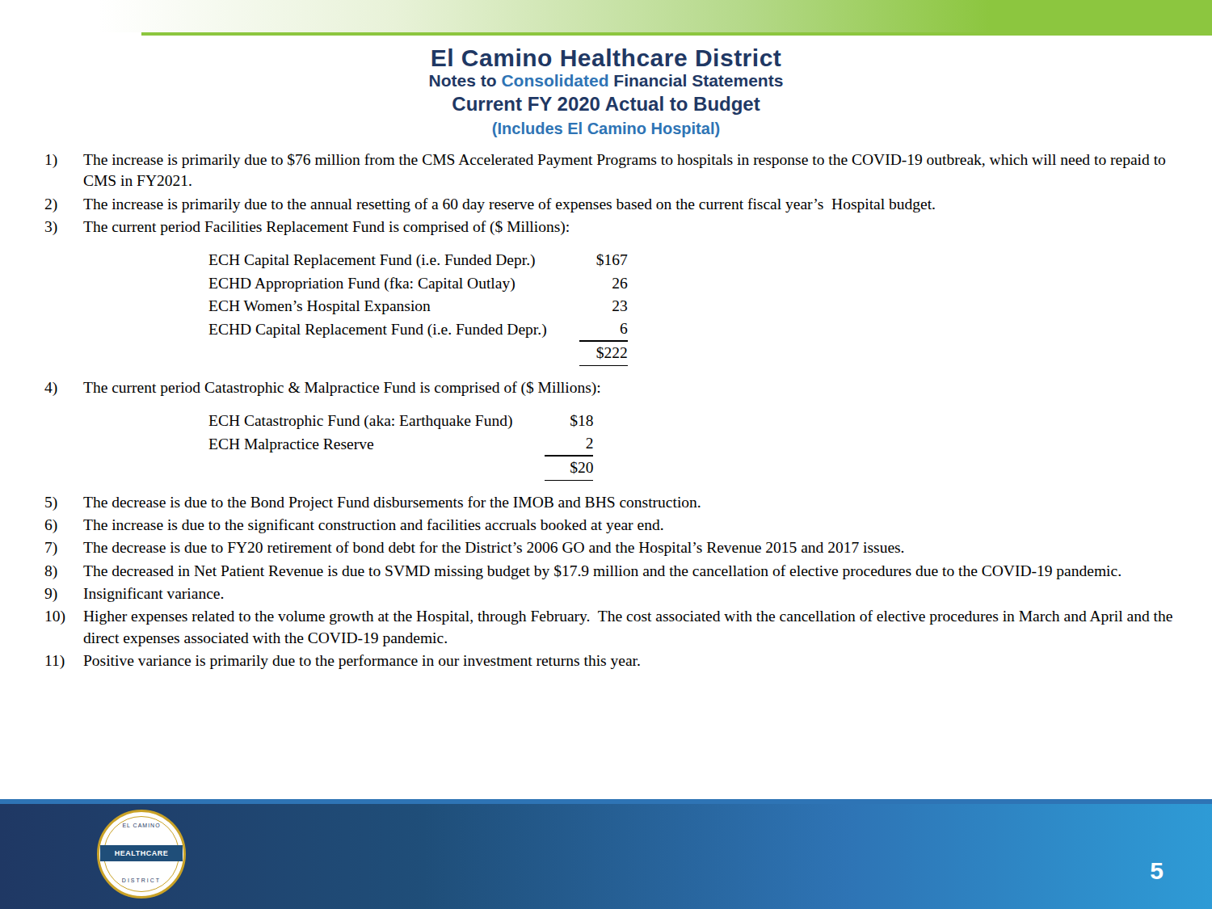El Camino Healthcare District
Notes to Consolidated Financial Statements
Current FY 2020 Actual to Budget
(Includes El Camino Hospital)
1) The increase is primarily due to $76 million from the CMS Accelerated Payment Programs to hospitals in response to the COVID-19 outbreak, which will need to repaid to CMS in FY2021.
2) The increase is primarily due to the annual resetting of a 60 day reserve of expenses based on the current fiscal year’s Hospital budget.
3) The current period Facilities Replacement Fund is comprised of ($ Millions):
| ECH Capital Replacement Fund (i.e. Funded Depr.) | $167 |
| ECHD Appropriation Fund (fka: Capital Outlay) | 26 |
| ECH Women’s Hospital Expansion | 23 |
| ECHD Capital Replacement Fund (i.e. Funded Depr.) | 6 |
| | $222 |
4) The current period Catastrophic & Malpractice Fund is comprised of ($ Millions):
| ECH Catastrophic Fund (aka: Earthquake Fund) | $18 |
| ECH Malpractice Reserve | 2 |
| | $20 |
5) The decrease is due to the Bond Project Fund disbursements for the IMOB and BHS construction.
6) The increase is due to the significant construction and facilities accruals booked at year end.
7) The decrease is due to FY20 retirement of bond debt for the District’s 2006 GO and the Hospital’s Revenue 2015 and 2017 issues.
8) The decreased in Net Patient Revenue is due to SVMD missing budget by $17.9 million and the cancellation of elective procedures due to the COVID-19 pandemic.
9) Insignificant variance.
10) Higher expenses related to the volume growth at the Hospital, through February. The cost associated with the cancellation of elective procedures in March and April and the direct expenses associated with the COVID-19 pandemic.
11) Positive variance is primarily due to the performance in our investment returns this year.
5
EL CAMINO
HEALTHCARE
DISTRICT